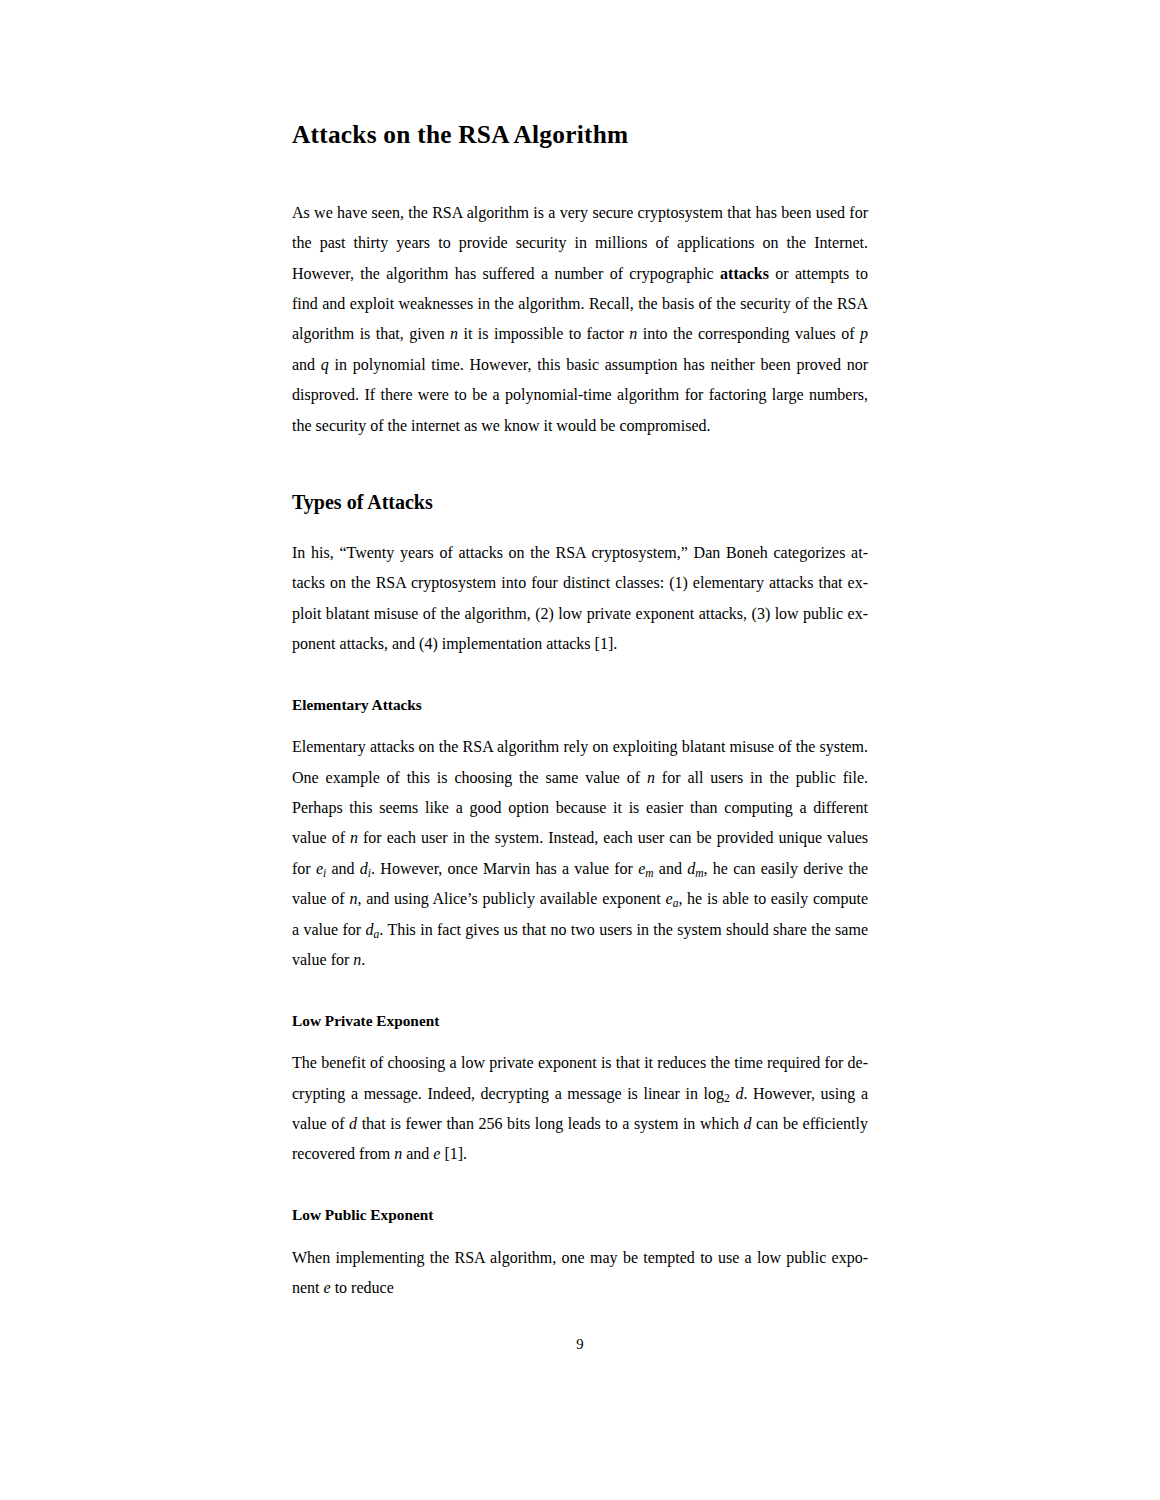Attacks on the RSA Algorithm
As we have seen, the RSA algorithm is a very secure cryptosystem that has been used for the past thirty years to provide security in millions of applications on the Internet. However, the algorithm has suffered a number of crypographic attacks or attempts to find and exploit weaknesses in the algorithm. Recall, the basis of the security of the RSA algorithm is that, given n it is impossible to factor n into the corresponding values of p and q in polynomial time. However, this basic assumption has neither been proved nor disproved. If there were to be a polynomial-time algorithm for factoring large numbers, the security of the internet as we know it would be compromised.
Types of Attacks
In his, “Twenty years of attacks on the RSA cryptosystem,” Dan Boneh categorizes attacks on the RSA cryptosystem into four distinct classes: (1) elementary attacks that exploit blatant misuse of the algorithm, (2) low private exponent attacks, (3) low public exponent attacks, and (4) implementation attacks [1].
Elementary Attacks
Elementary attacks on the RSA algorithm rely on exploiting blatant misuse of the system. One example of this is choosing the same value of n for all users in the public file. Perhaps this seems like a good option because it is easier than computing a different value of n for each user in the system. Instead, each user can be provided unique values for ei and di. However, once Marvin has a value for em and dm, he can easily derive the value of n, and using Alice’s publicly available exponent ea, he is able to easily compute a value for da. This in fact gives us that no two users in the system should share the same value for n.
Low Private Exponent
The benefit of choosing a low private exponent is that it reduces the time required for decrypting a message. Indeed, decrypting a message is linear in log2 d. However, using a value of d that is fewer than 256 bits long leads to a system in which d can be efficiently recovered from n and e [1].
Low Public Exponent
When implementing the RSA algorithm, one may be tempted to use a low public exponent e to reduce
9